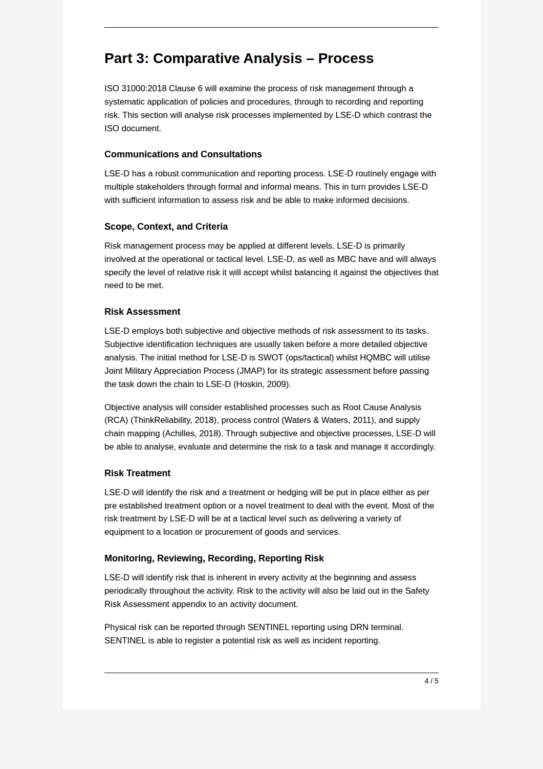Part 3: Comparative Analysis – Process
ISO 31000:2018 Clause 6 will examine the process of risk management through a systematic application of policies and procedures, through to recording and reporting risk. This section will analyse risk processes implemented by LSE-D which contrast the ISO document.
Communications and Consultations
LSE-D has a robust communication and reporting process. LSE-D routinely engage with multiple stakeholders through formal and informal means. This in turn provides LSE-D with sufficient information to assess risk and be able to make informed decisions.
Scope, Context, and Criteria
Risk management process may be applied at different levels. LSE-D is primarily involved at the operational or tactical level. LSE-D, as well as MBC have and will always specify the level of relative risk it will accept whilst balancing it against the objectives that need to be met.
Risk Assessment
LSE-D employs both subjective and objective methods of risk assessment to its tasks. Subjective identification techniques are usually taken before a more detailed objective analysis. The initial method for LSE-D is SWOT (ops/tactical) whilst HQMBC will utilise Joint Military Appreciation Process (JMAP) for its strategic assessment before passing the task down the chain to LSE-D (Hoskin, 2009).
Objective analysis will consider established processes such as Root Cause Analysis (RCA) (ThinkReliability, 2018), process control (Waters & Waters, 2011), and supply chain mapping (Achilles, 2018). Through subjective and objective processes, LSE-D will be able to analyse, evaluate and determine the risk to a task and manage it accordingly.
Risk Treatment
LSE-D will identify the risk and a treatment or hedging will be put in place either as per pre established treatment option or a novel treatment to deal with the event. Most of the risk treatment by LSE-D will be at a tactical level such as delivering a variety of equipment to a location or procurement of goods and services.
Monitoring, Reviewing, Recording, Reporting Risk
LSE-D will identify risk that is inherent in every activity at the beginning and assess periodically throughout the activity. Risk to the activity will also be laid out in the Safety Risk Assessment appendix to an activity document.
Physical risk can be reported through SENTINEL reporting using DRN terminal. SENTINEL is able to register a potential risk as well as incident reporting.
4 / 5